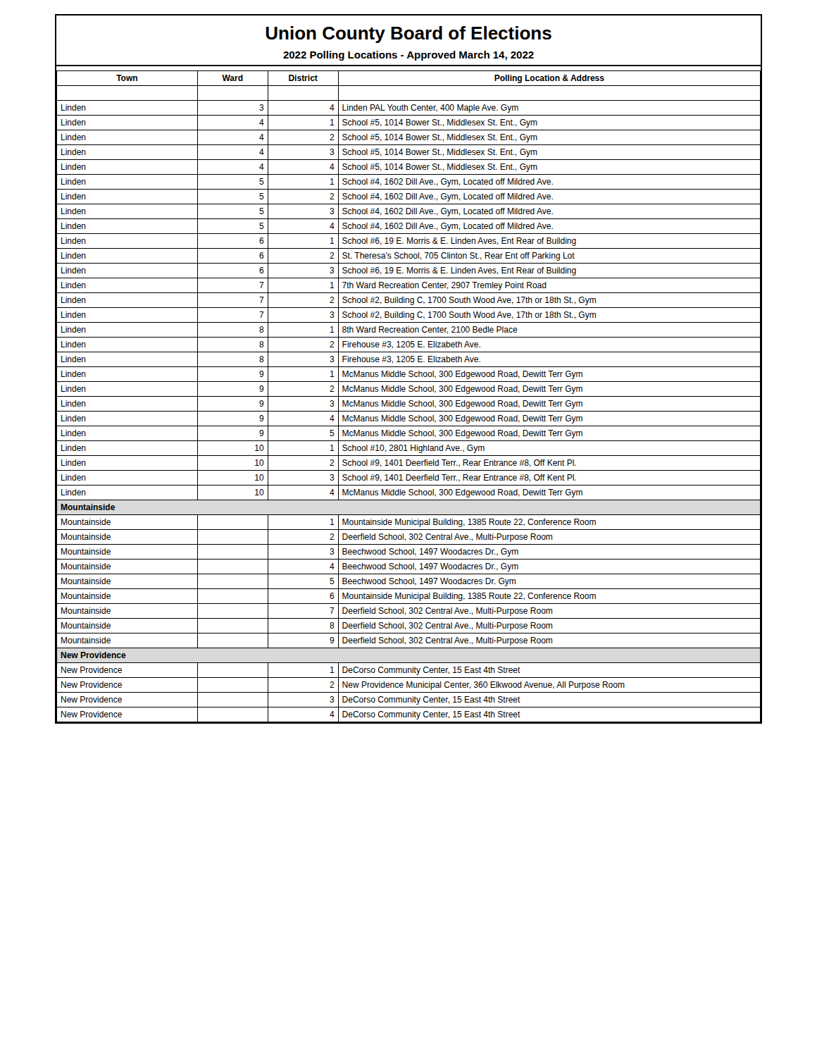Union County Board of Elections
2022 Polling Locations - Approved March 14, 2022
| Town | Ward | District | Polling Location & Address |
| --- | --- | --- | --- |
| Linden | 3 | 4 | Linden PAL Youth Center, 400 Maple Ave. Gym |
| Linden | 4 | 1 | School #5, 1014 Bower St., Middlesex St. Ent., Gym |
| Linden | 4 | 2 | School #5, 1014 Bower St., Middlesex St. Ent., Gym |
| Linden | 4 | 3 | School #5, 1014 Bower St., Middlesex St. Ent., Gym |
| Linden | 4 | 4 | School #5, 1014 Bower St., Middlesex St. Ent., Gym |
| Linden | 5 | 1 | School #4, 1602 Dill Ave., Gym, Located off Mildred Ave. |
| Linden | 5 | 2 | School #4, 1602 Dill Ave., Gym, Located off Mildred Ave. |
| Linden | 5 | 3 | School #4, 1602 Dill Ave., Gym, Located off Mildred Ave. |
| Linden | 5 | 4 | School #4, 1602 Dill Ave., Gym, Located off Mildred Ave. |
| Linden | 6 | 1 | School #6, 19 E. Morris & E. Linden Aves, Ent Rear of Building |
| Linden | 6 | 2 | St. Theresa's School, 705 Clinton St., Rear Ent off Parking Lot |
| Linden | 6 | 3 | School #6, 19 E. Morris & E. Linden Aves, Ent Rear of Building |
| Linden | 7 | 1 | 7th Ward Recreation Center, 2907 Tremley Point Road |
| Linden | 7 | 2 | School #2, Building C, 1700 South Wood Ave, 17th or 18th St., Gym |
| Linden | 7 | 3 | School #2, Building C, 1700 South Wood Ave, 17th or 18th St., Gym |
| Linden | 8 | 1 | 8th Ward Recreation Center, 2100 Bedle Place |
| Linden | 8 | 2 | Firehouse #3, 1205 E. Elizabeth Ave. |
| Linden | 8 | 3 | Firehouse #3, 1205 E. Elizabeth Ave. |
| Linden | 9 | 1 | McManus Middle School, 300 Edgewood Road, Dewitt Terr Gym |
| Linden | 9 | 2 | McManus Middle School, 300 Edgewood Road, Dewitt Terr Gym |
| Linden | 9 | 3 | McManus Middle School, 300 Edgewood Road, Dewitt Terr Gym |
| Linden | 9 | 4 | McManus Middle School, 300 Edgewood Road, Dewitt Terr Gym |
| Linden | 9 | 5 | McManus Middle School, 300 Edgewood Road, Dewitt Terr Gym |
| Linden | 10 | 1 | School #10, 2801 Highland Ave., Gym |
| Linden | 10 | 2 | School #9, 1401 Deerfield Terr., Rear Entrance #8, Off Kent Pl. |
| Linden | 10 | 3 | School #9, 1401 Deerfield Terr., Rear Entrance #8, Off Kent Pl. |
| Linden | 10 | 4 | McManus Middle School, 300 Edgewood Road, Dewitt Terr Gym |
| Mountainside |
| Mountainside | | 1 | Mountainside Municipal Building, 1385 Route 22, Conference Room |
| Mountainside | | 2 | Deerfield School, 302 Central Ave., Multi-Purpose Room |
| Mountainside | | 3 | Beechwood School, 1497 Woodacres Dr., Gym |
| Mountainside | | 4 | Beechwood School, 1497 Woodacres Dr., Gym |
| Mountainside | | 5 | Beechwood School, 1497 Woodacres Dr. Gym |
| Mountainside | | 6 | Mountainside Municipal Building, 1385 Route 22, Conference Room |
| Mountainside | | 7 | Deerfield School, 302 Central Ave., Multi-Purpose Room |
| Mountainside | | 8 | Deerfield School, 302 Central Ave., Multi-Purpose Room |
| Mountainside | | 9 | Deerfield School, 302 Central Ave., Multi-Purpose Room |
| New Providence |
| New Providence | | 1 | DeCorso Community Center, 15 East 4th Street |
| New Providence | | 2 | New Providence Municipal Center, 360 Elkwood Avenue, All Purpose Room |
| New Providence | | 3 | DeCorso Community Center, 15 East 4th Street |
| New Providence | | 4 | DeCorso Community Center, 15 East 4th Street |